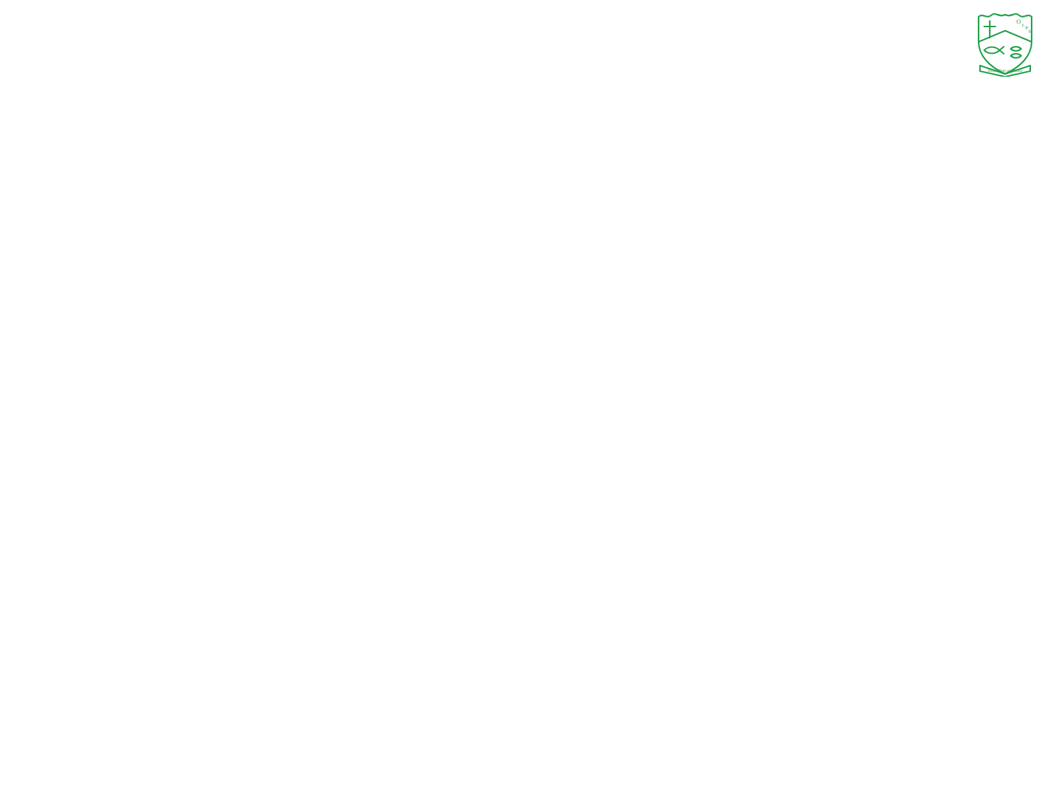School crest Green shield bearing a cross, the letters O L P S, two fish, and the motto Deus Meus et Omnia on a ribbon. O L P S Deus Meus et Omnia